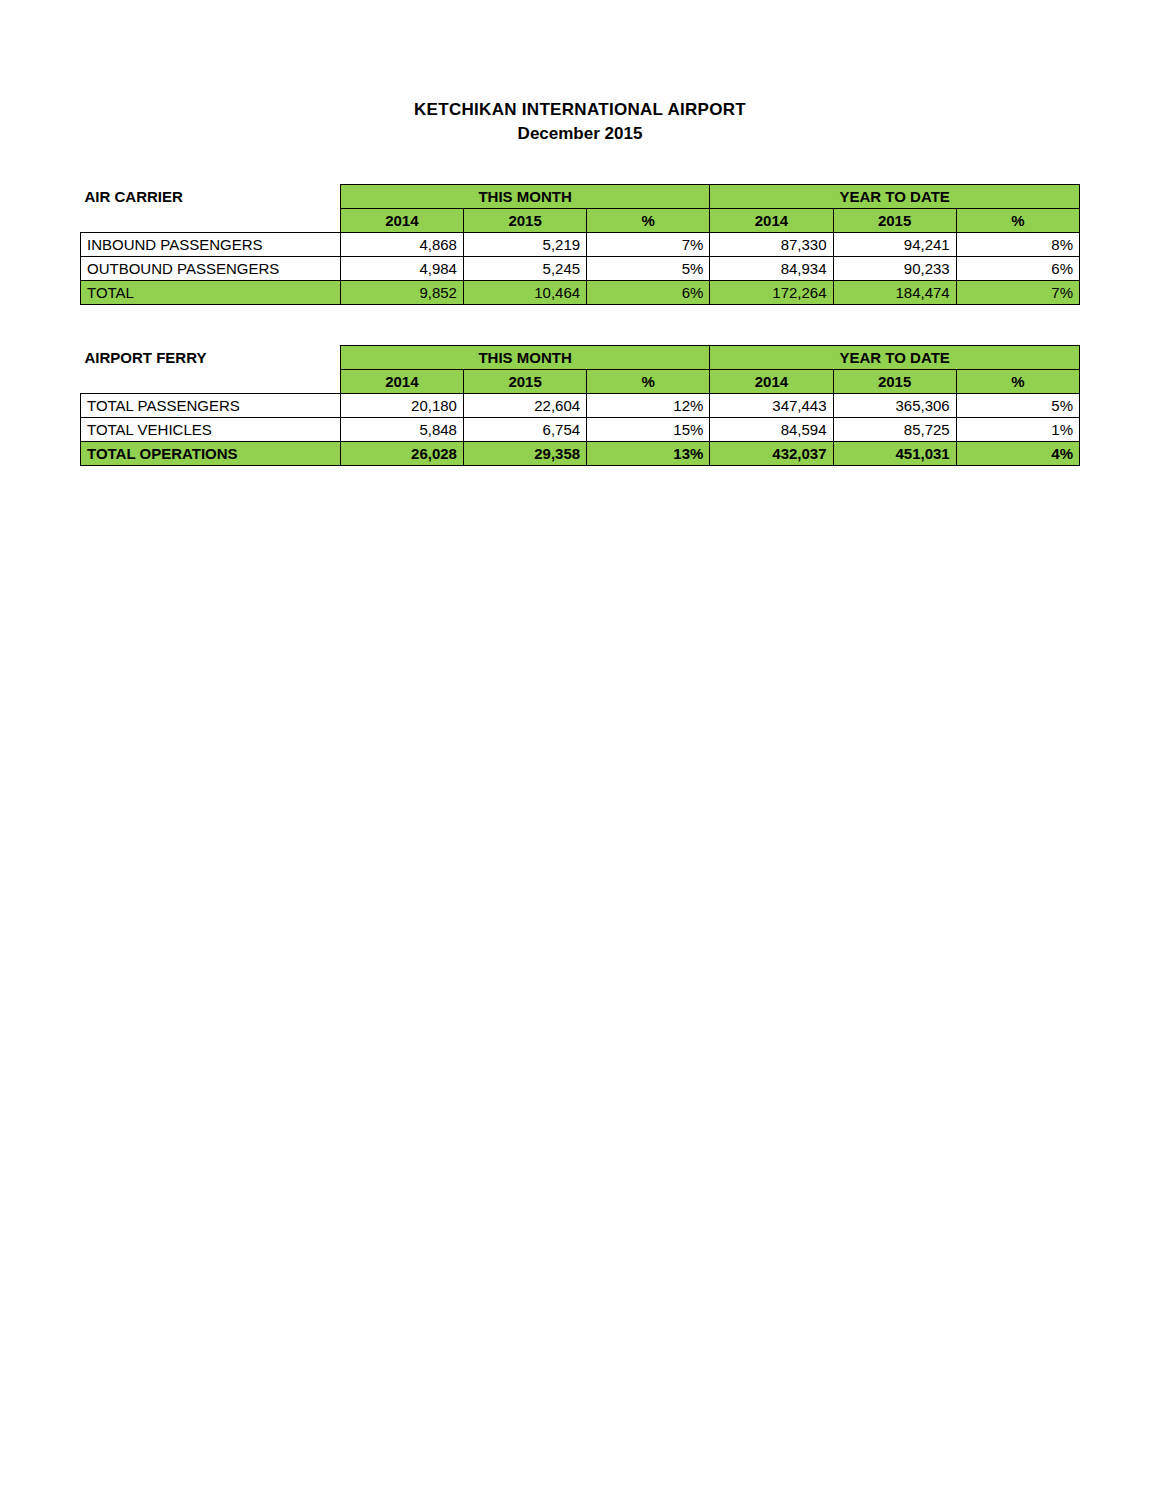KETCHIKAN INTERNATIONAL AIRPORT
December 2015
| AIR CARRIER | THIS MONTH | YEAR TO DATE |
| | 2014 | 2015 | % | 2014 | 2015 | % |
| INBOUND PASSENGERS | 4,868 | 5,219 | 7% | 87,330 | 94,241 | 8% |
| OUTBOUND PASSENGERS | 4,984 | 5,245 | 5% | 84,934 | 90,233 | 6% |
| TOTAL | 9,852 | 10,464 | 6% | 172,264 | 184,474 | 7% |
| AIRPORT FERRY | THIS MONTH | YEAR TO DATE |
| | 2014 | 2015 | % | 2014 | 2015 | % |
| TOTAL PASSENGERS | 20,180 | 22,604 | 12% | 347,443 | 365,306 | 5% |
| TOTAL VEHICLES | 5,848 | 6,754 | 15% | 84,594 | 85,725 | 1% |
| TOTAL OPERATIONS | 26,028 | 29,358 | 13% | 432,037 | 451,031 | 4% |